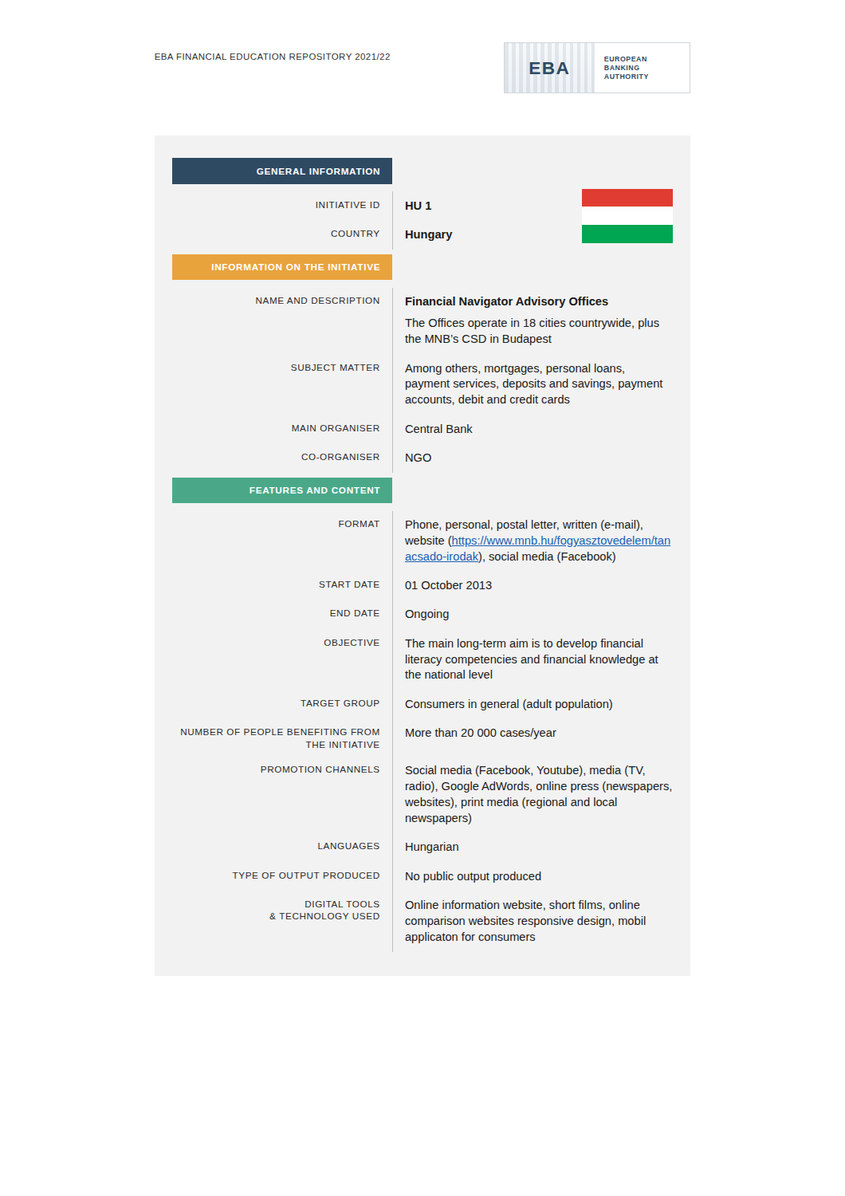EBA Financial Education Repository 2021/22
EBA
European Banking Authority
| General information | |
| Initiative ID | HU 1 |
| Country | Hungary |
| Information on the initiative | |
| Name and description | Financial Navigator Advisory Offices The Offices operate in 18 cities countrywide, plus the MNB’s CSD in Budapest |
| Subject matter | Among others, mortgages, personal loans, payment services, deposits and savings, payment accounts, debit and credit cards |
| Main organiser | Central Bank |
| Co-organiser | NGO |
| Features and content | |
| Format | Phone, personal, postal letter, written (e-mail), website ( https://www.mnb.hu/fogyasztovedelem/tanacsado-irodak ), social media (Facebook) |
| Start date | 01 October 2013 |
| End date | Ongoing |
| Objective | The main long-term aim is to develop financial literacy competencies and financial knowledge at the national level |
| Target group | Consumers in general (adult population) |
| Number of people benefiting from the initiative | More than 20 000 cases/year |
| Promotion channels | Social media (Facebook, Youtube), media (TV, radio), Google AdWords, online press (newspapers, websites), print media (regional and local newspapers) |
| Languages | Hungarian |
| Type of output produced | No public output produced |
| Digital tools & technology used | Online information website, short films, online comparison websites responsive design, mobil applicaton for consumers |